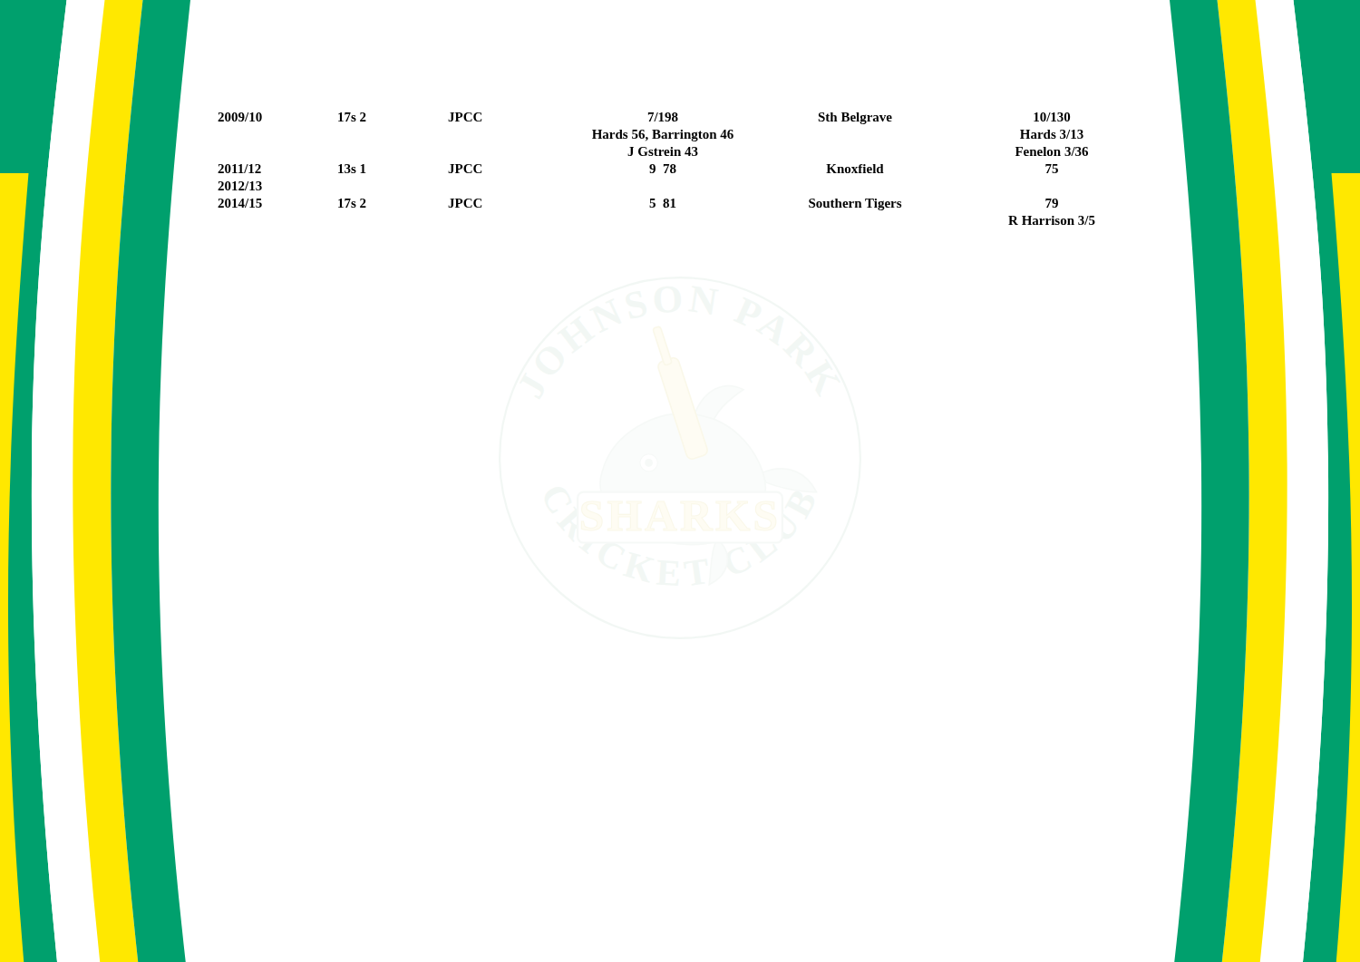JOHNSON PARK CRICKET CLUB SHARKS
| 2009/10 | 17s 2 | JPCC | 7/198 | Sth Belgrave | 10/130 |
| | | | Hards 56, Barrington 46 | | Hards 3/13 |
| | | | J Gstrein 43 | | Fenelon 3/36 |
| 2011/12 | 13s 1 | JPCC | 9 78 | Knoxfield | 75 |
| 2012/13 | | | | | |
| 2014/15 | 17s 2 | JPCC | 5 81 | Southern Tigers | 79 |
| | | | | | R Harrison 3/5 |